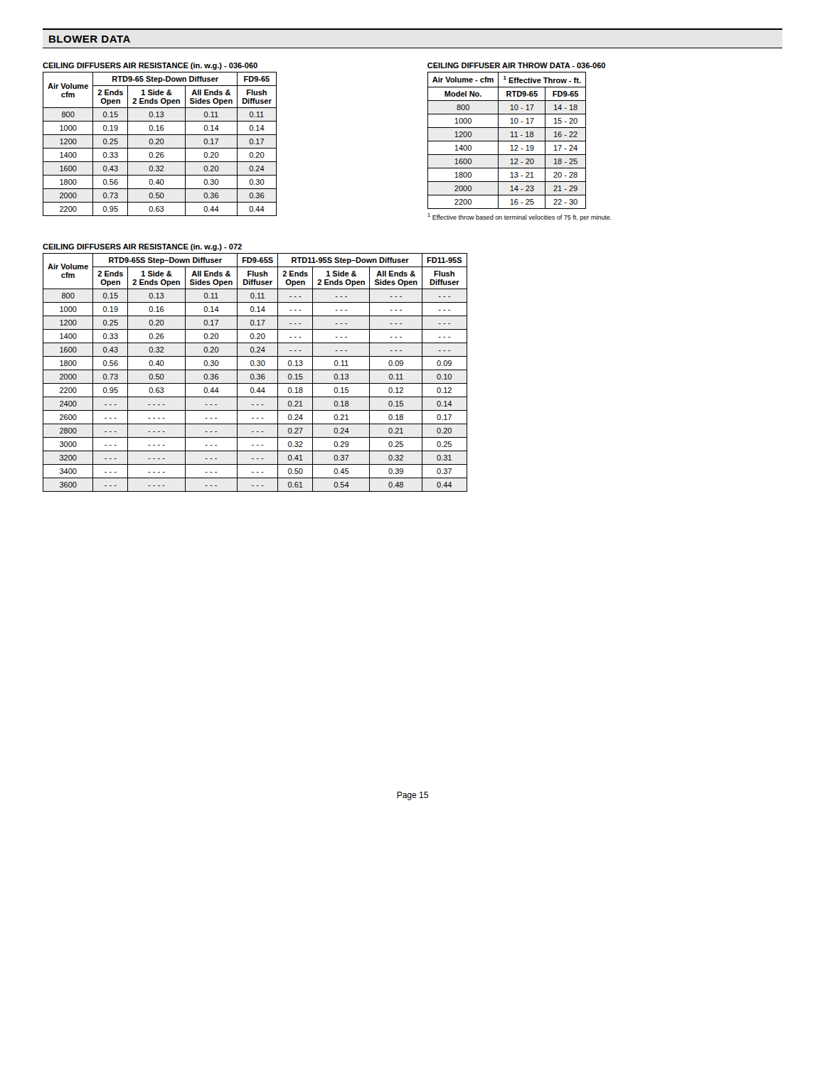BLOWER DATA
| CEILING DIFFUSERS AIR RESISTANCE (in. w.g.) - 036-060 / Air Volume cfm / RTD9-65 Step-Down Diffuser / FD9-65 / / --- / --- / --- / / 2 Ends Open / 1 Side & 2 Ends Open / All Ends & Sides Open / Flush Diffuser / / 800 / 0.15 / 0.13 / 0.11 / 0.11 / / 1000 / 0.19 / 0.16 / 0.14 / 0.14 / / 1200 / 0.25 / 0.20 / 0.17 / 0.17 / / 1400 / 0.33 / 0.26 / 0.20 / 0.20 / / 1600 / 0.43 / 0.32 / 0.20 / 0.24 / / 1800 / 0.56 / 0.40 / 0.30 / 0.30 / / 2000 / 0.73 / 0.50 / 0.36 / 0.36 / / 2200 / 0.95 / 0.63 / 0.44 / 0.44 / | CEILING DIFFUSER AIR THROW DATA - 036-060 / Air Volume - cfm / 1 Effective Throw - ft. / / --- / --- / / Model No. / RTD9-65 / FD9-65 / / 800 / 10 - 17 / 14 - 18 / / 1000 / 10 - 17 / 15 - 20 / / 1200 / 11 - 18 / 16 - 22 / / 1400 / 12 - 19 / 17 - 24 / / 1600 / 12 - 20 / 18 - 25 / / 1800 / 13 - 21 / 20 - 28 / / 2000 / 14 - 23 / 21 - 29 / / 2200 / 16 - 25 / 22 - 30 / 1 Effective throw based on terminal velocities of 75 ft. per minute. |
CEILING DIFFUSERS AIR RESISTANCE (in. w.g.) - 072
| Air Volume cfm | RTD9-65S Step–Down Diffuser | FD9-65S | RTD11-95S Step–Down Diffuser | FD11-95S |
| --- | --- | --- | --- | --- |
| 2 Ends Open | 1 Side & 2 Ends Open | All Ends & Sides Open | Flush Diffuser | 2 Ends Open | 1 Side & 2 Ends Open | All Ends & Sides Open | Flush Diffuser |
| 800 | 0.15 | 0.13 | 0.11 | 0.11 | - - - | - - - | - - - | - - - |
| 1000 | 0.19 | 0.16 | 0.14 | 0.14 | - - - | - - - | - - - | - - - |
| 1200 | 0.25 | 0.20 | 0.17 | 0.17 | - - - | - - - | - - - | - - - |
| 1400 | 0.33 | 0.26 | 0.20 | 0.20 | - - - | - - - | - - - | - - - |
| 1600 | 0.43 | 0.32 | 0.20 | 0.24 | - - - | - - - | - - - | - - - |
| 1800 | 0.56 | 0.40 | 0.30 | 0.30 | 0.13 | 0.11 | 0.09 | 0.09 |
| 2000 | 0.73 | 0.50 | 0.36 | 0.36 | 0.15 | 0.13 | 0.11 | 0.10 |
| 2200 | 0.95 | 0.63 | 0.44 | 0.44 | 0.18 | 0.15 | 0.12 | 0.12 |
| 2400 | - - - | - - - - | - - - | - - - | 0.21 | 0.18 | 0.15 | 0.14 |
| 2600 | - - - | - - - - | - - - | - - - | 0.24 | 0.21 | 0.18 | 0.17 |
| 2800 | - - - | - - - - | - - - | - - - | 0.27 | 0.24 | 0.21 | 0.20 |
| 3000 | - - - | - - - - | - - - | - - - | 0.32 | 0.29 | 0.25 | 0.25 |
| 3200 | - - - | - - - - | - - - | - - - | 0.41 | 0.37 | 0.32 | 0.31 |
| 3400 | - - - | - - - - | - - - | - - - | 0.50 | 0.45 | 0.39 | 0.37 |
| 3600 | - - - | - - - - | - - - | - - - | 0.61 | 0.54 | 0.48 | 0.44 |
Page 15